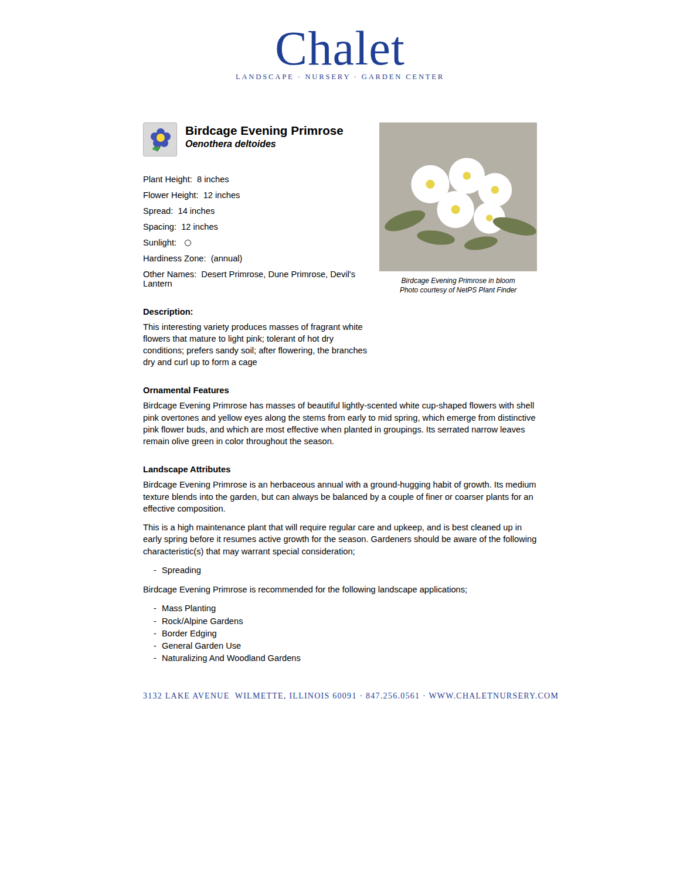Chalet
LANDSCAPE · NURSERY · GARDEN CENTER
Birdcage Evening Primrose
Oenothera deltoides
Plant Height: 8 inches
Flower Height: 12 inches
Spread: 14 inches
Spacing: 12 inches
Sunlight:
Hardiness Zone: (annual)
Other Names: Desert Primrose, Dune Primrose, Devil's Lantern
Birdcage Evening Primrose in bloom
Photo courtesy of NetPS Plant Finder
Description:
This interesting variety produces masses of fragrant white flowers that mature to light pink; tolerant of hot dry conditions; prefers sandy soil; after flowering, the branches dry and curl up to form a cage
Ornamental Features
Birdcage Evening Primrose has masses of beautiful lightly-scented white cup-shaped flowers with shell pink overtones and yellow eyes along the stems from early to mid spring, which emerge from distinctive pink flower buds, and which are most effective when planted in groupings. Its serrated narrow leaves remain olive green in color throughout the season.
Landscape Attributes
Birdcage Evening Primrose is an herbaceous annual with a ground-hugging habit of growth. Its medium texture blends into the garden, but can always be balanced by a couple of finer or coarser plants for an effective composition.
This is a high maintenance plant that will require regular care and upkeep, and is best cleaned up in early spring before it resumes active growth for the season. Gardeners should be aware of the following characteristic(s) that may warrant special consideration;
Spreading
Birdcage Evening Primrose is recommended for the following landscape applications;
Mass Planting
Rock/Alpine Gardens
Border Edging
General Garden Use
Naturalizing And Woodland Gardens
3132 LAKE AVENUE WILMETTE, ILLINOIS 60091 · 847.256.0561 · WWW.CHALETNURSERY.COM